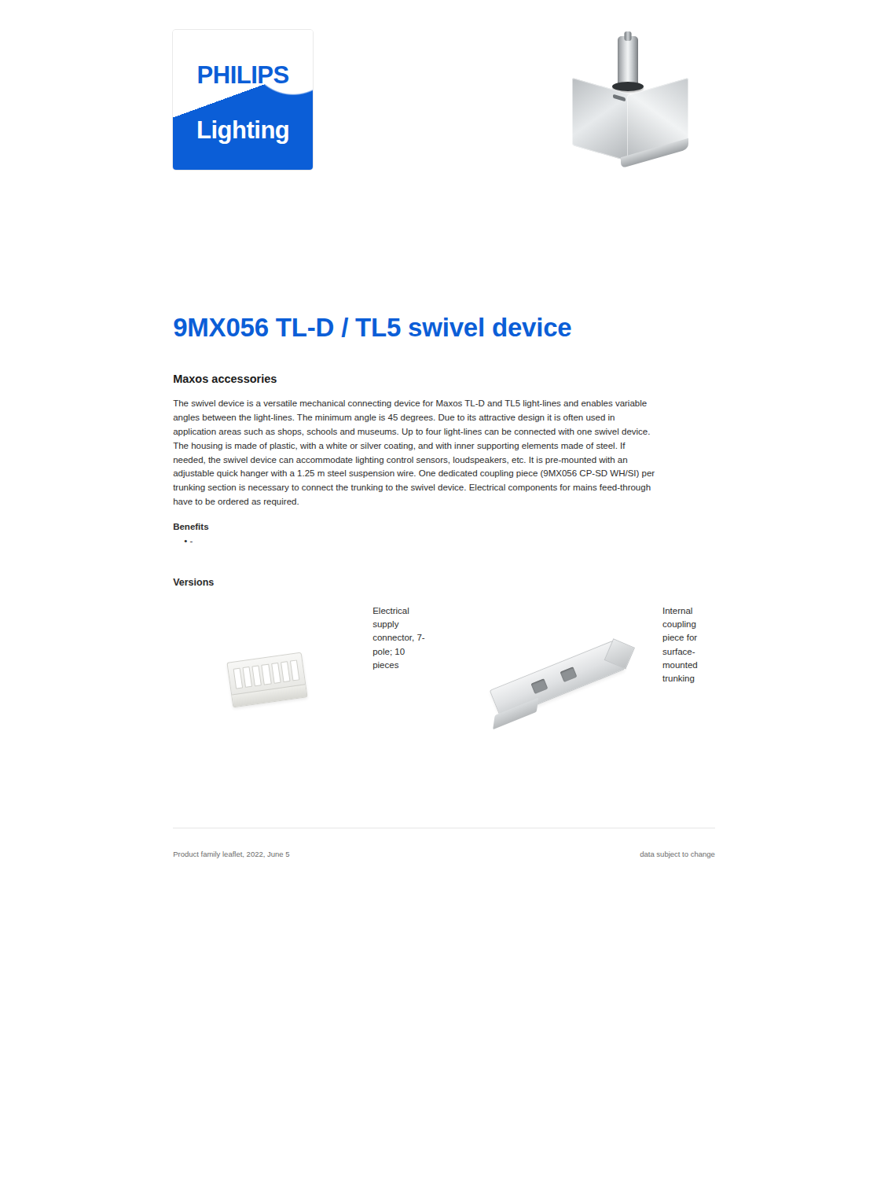PHILIPS
Lighting
9MX056 TL-D / TL5 swivel device
Maxos accessories
The swivel device is a versatile mechanical connecting device for Maxos TL-D and TL5 light-lines and enables variable angles between the light-lines. The minimum angle is 45 degrees. Due to its attractive design it is often used in application areas such as shops, schools and museums. Up to four light-lines can be connected with one swivel device. The housing is made of plastic, with a white or silver coating, and with inner supporting elements made of steel. If needed, the swivel device can accommodate lighting control sensors, loudspeakers, etc. It is pre-mounted with an adjustable quick hanger with a 1.25 m steel suspension wire. One dedicated coupling piece (9MX056 CP-SD WH/SI) per trunking section is necessary to connect the trunking to the swivel device. Electrical components for mains feed-through have to be ordered as required.
Benefits
-
Versions
Electrical supply connector, 7-pole; 10 pieces
Internal coupling piece for surface-mounted trunking
Product family leaflet, 2022, June 5 data subject to change